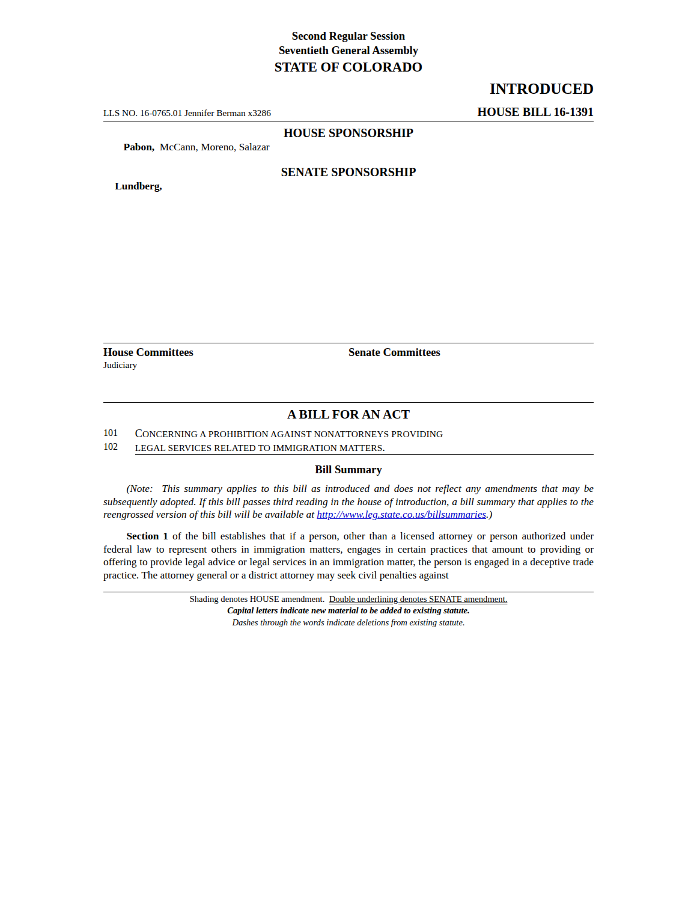Second Regular Session
Seventieth General Assembly
STATE OF COLORADO
INTRODUCED
LLS NO. 16-0765.01 Jennifer Berman x3286 HOUSE BILL 16-1391
HOUSE SPONSORSHIP
Pabon, McCann, Moreno, Salazar
SENATE SPONSORSHIP
Lundberg,
House Committees
Judiciary
Senate Committees
A BILL FOR AN ACT
| 101 | C ONCERNING A PROHIBITION AGAINST NONATTORNEYS PROVIDING |
| 102 | LEGAL SERVICES RELATED TO IMMIGRATION MATTERS . |
Bill Summary
(Note: This summary applies to this bill as introduced and does not reflect any amendments that may be subsequently adopted. If this bill passes third reading in the house of introduction, a bill summary that applies to the reengrossed version of this bill will be available at http://www.leg.state.co.us/billsummaries.)
Section 1 of the bill establishes that if a person, other than a licensed attorney or person authorized under federal law to represent others in immigration matters, engages in certain practices that amount to providing or offering to provide legal advice or legal services in an immigration matter, the person is engaged in a deceptive trade practice. The attorney general or a district attorney may seek civil penalties against
Shading denotes HOUSE amendment. Double underlining denotes SENATE amendment.
Capital letters indicate new material to be added to existing statute.
Dashes through the words indicate deletions from existing statute.